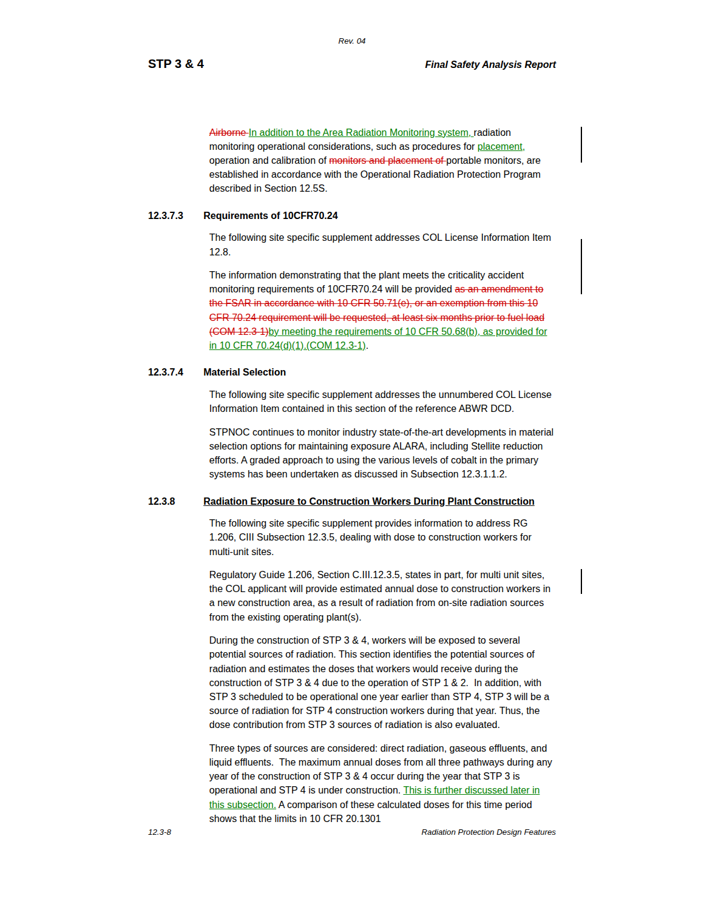Rev. 04
STP 3 & 4
Final Safety Analysis Report
Airborne In addition to the Area Radiation Monitoring system, radiation monitoring operational considerations, such as procedures for placement, operation and calibration of monitors and placement of portable monitors, are established in accordance with the Operational Radiation Protection Program described in Section 12.5S.
12.3.7.3 Requirements of 10CFR70.24
The following site specific supplement addresses COL License Information Item 12.8.
The information demonstrating that the plant meets the criticality accident monitoring requirements of 10CFR70.24 will be provided as an amendment to the FSAR in accordance with 10 CFR 50.71(e), or an exemption from this 10 CFR 70.24 requirement will be requested, at least six months prior to fuel load (COM 12.3-1) by meeting the requirements of 10 CFR 50.68(b), as provided for in 10 CFR 70.24(d)(1).(COM 12.3-1).
12.3.7.4 Material Selection
The following site specific supplement addresses the unnumbered COL License Information Item contained in this section of the reference ABWR DCD.
STPNOC continues to monitor industry state-of-the-art developments in material selection options for maintaining exposure ALARA, including Stellite reduction efforts. A graded approach to using the various levels of cobalt in the primary systems has been undertaken as discussed in Subsection 12.3.1.1.2.
12.3.8 Radiation Exposure to Construction Workers During Plant Construction
The following site specific supplement provides information to address RG 1.206, CIII Subsection 12.3.5, dealing with dose to construction workers for multi-unit sites.
Regulatory Guide 1.206, Section C.III.12.3.5, states in part, for multi unit sites, the COL applicant will provide estimated annual dose to construction workers in a new construction area, as a result of radiation from on-site radiation sources from the existing operating plant(s).
During the construction of STP 3 & 4, workers will be exposed to several potential sources of radiation. This section identifies the potential sources of radiation and estimates the doses that workers would receive during the construction of STP 3 & 4 due to the operation of STP 1 & 2. In addition, with STP 3 scheduled to be operational one year earlier than STP 4, STP 3 will be a source of radiation for STP 4 construction workers during that year. Thus, the dose contribution from STP 3 sources of radiation is also evaluated.
Three types of sources are considered: direct radiation, gaseous effluents, and liquid effluents. The maximum annual doses from all three pathways during any year of the construction of STP 3 & 4 occur during the year that STP 3 is operational and STP 4 is under construction. This is further discussed later in this subsection. A comparison of these calculated doses for this time period shows that the limits in 10 CFR 20.1301
12.3-8
Radiation Protection Design Features